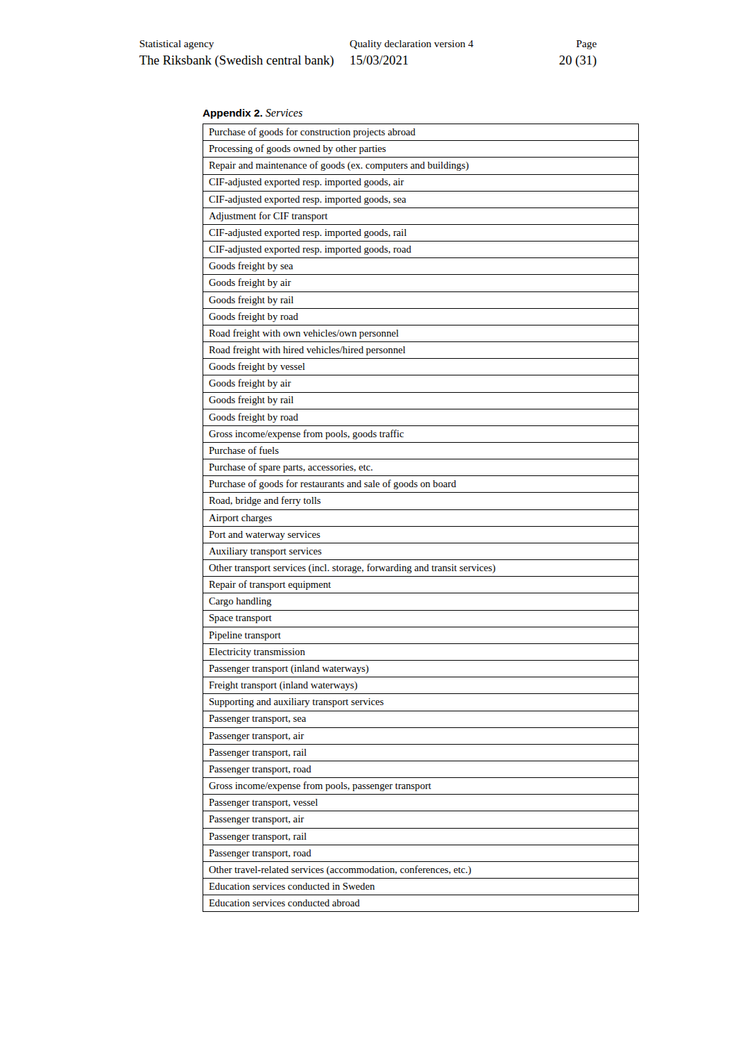| Statistical agency The Riksbank (Swedish central bank) | Quality declaration version 4 15/03/2021 | Page 20 (31) |
Appendix 2. Services
| Purchase of goods for construction projects abroad |
| Processing of goods owned by other parties |
| Repair and maintenance of goods (ex. computers and buildings) |
| CIF-adjusted exported resp. imported goods, air |
| CIF-adjusted exported resp. imported goods, sea |
| Adjustment for CIF transport |
| CIF-adjusted exported resp. imported goods, rail |
| CIF-adjusted exported resp. imported goods, road |
| Goods freight by sea |
| Goods freight by air |
| Goods freight by rail |
| Goods freight by road |
| Road freight with own vehicles/own personnel |
| Road freight with hired vehicles/hired personnel |
| Goods freight by vessel |
| Goods freight by air |
| Goods freight by rail |
| Goods freight by road |
| Gross income/expense from pools, goods traffic |
| Purchase of fuels |
| Purchase of spare parts, accessories, etc. |
| Purchase of goods for restaurants and sale of goods on board |
| Road, bridge and ferry tolls |
| Airport charges |
| Port and waterway services |
| Auxiliary transport services |
| Other transport services (incl. storage, forwarding and transit services) |
| Repair of transport equipment |
| Cargo handling |
| Space transport |
| Pipeline transport |
| Electricity transmission |
| Passenger transport (inland waterways) |
| Freight transport (inland waterways) |
| Supporting and auxiliary transport services |
| Passenger transport, sea |
| Passenger transport, air |
| Passenger transport, rail |
| Passenger transport, road |
| Gross income/expense from pools, passenger transport |
| Passenger transport, vessel |
| Passenger transport, air |
| Passenger transport, rail |
| Passenger transport, road |
| Other travel-related services (accommodation, conferences, etc.) |
| Education services conducted in Sweden |
| Education services conducted abroad |